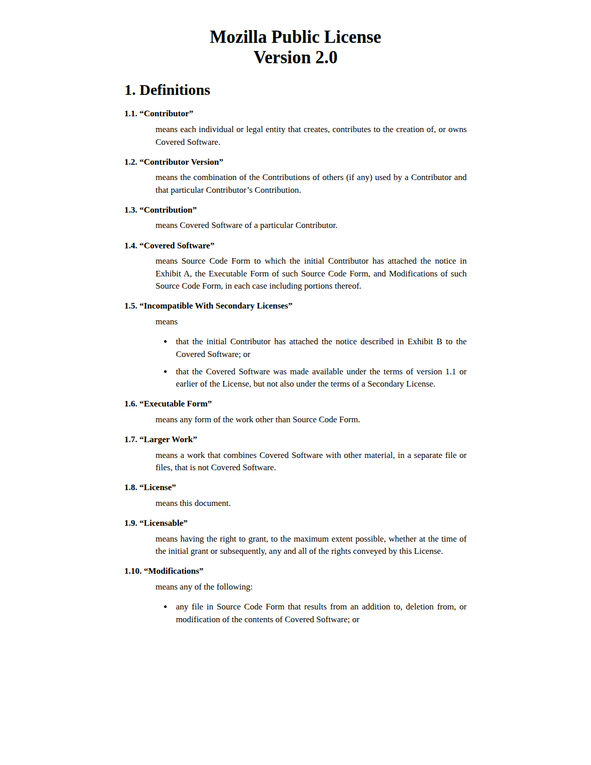Mozilla Public LicenseVersion 2.0
1. Definitions
1.1. “Contributor”
means each individual or legal entity that creates, contributes to the creation of, or owns Covered Software.
1.2. “Contributor Version”
means the combination of the Contributions of others (if any) used by a Contributor and that particular Contributor’s Contribution.
1.3. “Contribution”
means Covered Software of a particular Contributor.
1.4. “Covered Software”
means Source Code Form to which the initial Contributor has attached the notice in Exhibit A, the Executable Form of such Source Code Form, and Modifications of such Source Code Form, in each case including portions thereof.
1.5. “Incompatible With Secondary Licenses”
means
that the initial Contributor has attached the notice described in Exhibit B to the Covered Software; or
that the Covered Software was made available under the terms of version 1.1 or earlier of the License, but not also under the terms of a Secondary License.
1.6. “Executable Form”
means any form of the work other than Source Code Form.
1.7. “Larger Work”
means a work that combines Covered Software with other material, in a separate file or files, that is not Covered Software.
1.8. “License”
means this document.
1.9. “Licensable”
means having the right to grant, to the maximum extent possible, whether at the time of the initial grant or subsequently, any and all of the rights conveyed by this License.
1.10. “Modifications”
means any of the following:
any file in Source Code Form that results from an addition to, deletion from, or modification of the contents of Covered Software; or